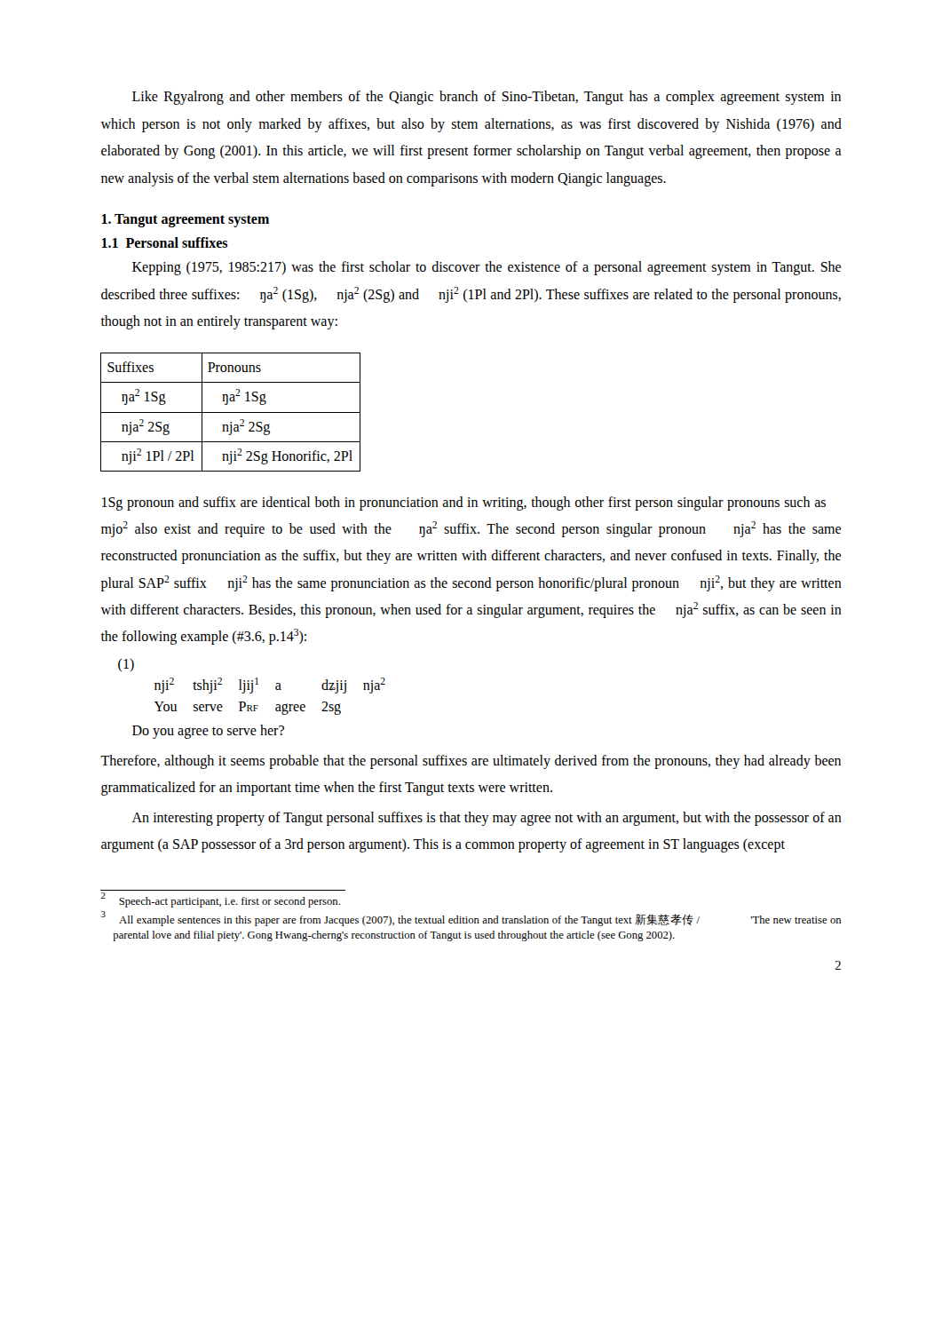Like Rgyalrong and other members of the Qiangic branch of Sino-Tibetan, Tangut has a complex agreement system in which person is not only marked by affixes, but also by stem alternations, as was first discovered by Nishida (1976) and elaborated by Gong (2001). In this article, we will first present former scholarship on Tangut verbal agreement, then propose a new analysis of the verbal stem alternations based on comparisons with modern Qiangic languages.
1. Tangut agreement system
1.1 Personal suffixes
Kepping (1975, 1985:217) was the first scholar to discover the existence of a personal agreement system in Tangut. She described three suffixes: 𗧓 ŋa2 (1Sg), 𗁅 nja2 (2Sg) and 𗎁 nji2 (1Pl and 2Pl). These suffixes are related to the personal pronouns, though not in an entirely transparent way:
| Suffixes | Pronouns |
| 𗧓 ŋa 2 1Sg | 𗧓 ŋa 2 1Sg |
| 𗁅 nja 2 2Sg | 𗫂 nja 2 2Sg |
| 𗎁 nji 2 1Pl / 2Pl | 𘃎 nji 2 2Sg Honorific, 2Pl |
1Sg pronoun and suffix are identical both in pronunciation and in writing, though other first person singular pronouns such as 𗼃 mjo2 also exist and require to be used with the 𗧓 ŋa2 suffix. The second person singular pronoun 𗫂 nja2 has the same reconstructed pronunciation as the suffix, but they are written with different characters, and never confused in texts. Finally, the plural SAP2 suffix 𗎁 nji2 has the same pronunciation as the second person honorific/plural pronoun 𘃎 nji2, but they are written with different characters. Besides, this pronoun, when used for a singular argument, requires the 𗁅 nja2 suffix, as can be seen in the following example (#3.6, p.143):
| (1) | 𘃎 | 𗤋 | 𗰖 | 𗥃 | 𗼃 | 𗁅 |
| | nji 2 | tshji 2 | ljij 1 | a | dʑjij | nja 2 |
| | You | serve | Prf | agree | 2sg | |
Do you agree to serve her?
Therefore, although it seems probable that the personal suffixes are ultimately derived from the pronouns, they had already been grammaticalized for an important time when the first Tangut texts were written.
An interesting property of Tangut personal suffixes is that they may agree not with an argument, but with the possessor of an argument (a SAP possessor of a 3rd person argument). This is a common property of agreement in ST languages (except
2 Speech-act participant, i.e. first or second person.
3 All example sentences in this paper are from Jacques (2007), the textual edition and translation of the Tangut text 新集慈孝传 / 𗼃𗫂𗎁𗥃𘃎 'The new treatise on parental love and filial piety'. Gong Hwang-cherng's reconstruction of Tangut is used throughout the article (see Gong 2002).
2